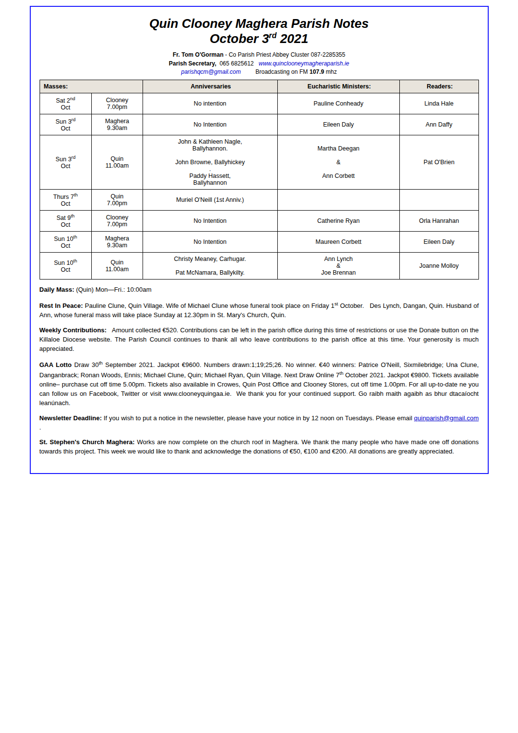Quin Clooney Maghera Parish Notes
October 3rd 2021
Fr. Tom O'Gorman - Co Parish Priest Abbey Cluster 087-2285355
Parish Secretary, 065 6825612 www.quinclooneymagheraparish.ie
parishqcm@gmail.com Broadcasting on FM 107.9 mhz
| Masses: | Anniversaries | Eucharistic Ministers: | Readers: |
| --- | --- | --- | --- |
| Sat 2 nd Oct | Clooney 7.00pm | No intention | Pauline Conheady | Linda Hale |
| Sun 3 rd Oct | Maghera 9.30am | No Intention | Eileen Daly | Ann Daffy |
| Sun 3 rd Oct | Quin 11.00am | John & Kathleen Nagle, Ballyhannon. John Browne, Ballyhickey . Paddy Hassett, Ballyhannon | Martha Deegan & Ann Corbett | Pat O'Brien |
| Thurs 7 th Oct | Quin 7.00pm | Muriel O'Neill (1st Anniv.) | | |
| Sat 9 th Oct | Clooney 7.00pm | No Intention | Catherine Ryan | Orla Hanrahan |
| Sun 10 th Oct | Maghera 9.30am | No Intention | Maureen Corbett | Eileen Daly |
| Sun 10 th Oct | Quin 11.00am | Christy Meaney, Carhugar. Pat McNamara, Ballykilty. | Ann Lynch & Joe Brennan | Joanne Molloy |
Daily Mass: (Quin) Mon—Fri.: 10:00am
Rest In Peace: Pauline Clune, Quin Village. Wife of Michael Clune whose funeral took place on Friday 1st October. Des Lynch, Dangan, Quin. Husband of Ann, whose funeral mass will take place Sunday at 12.30pm in St. Mary's Church, Quin.
Weekly Contributions: Amount collected €520. Contributions can be left in the parish office during this time of restrictions or use the Donate button on the Killaloe Diocese website. The Parish Council continues to thank all who leave contributions to the parish office at this time. Your generosity is much appreciated.
GAA Lotto Draw 30th September 2021. Jackpot €9600. Numbers drawn:1;19;25;26. No winner. €40 winners: Patrice O'Neill, Sixmilebridge; Una Clune, Danganbrack; Ronan Woods, Ennis; Michael Clune, Quin; Michael Ryan, Quin Village. Next Draw Online 7th October 2021. Jackpot €9800. Tickets available online– purchase cut off time 5.00pm. Tickets also available in Crowes, Quin Post Office and Clooney Stores, cut off time 1.00pm. For all up-to-date ne you can follow us on Facebook, Twitter or visit www.clooneyquingaa.ie. We thank you for your continued support. Go raibh maith agaibh as bhur dtacaíocht leanúnach.
Newsletter Deadline: If you wish to put a notice in the newsletter, please have your notice in by 12 noon on Tuesdays. Please email quinparish@gmail.com .
St. Stephen's Church Maghera: Works are now complete on the church roof in Maghera. We thank the many people who have made one off donations towards this project. This week we would like to thank and acknowledge the donations of €50, €100 and €200. All donations are greatly appreciated.